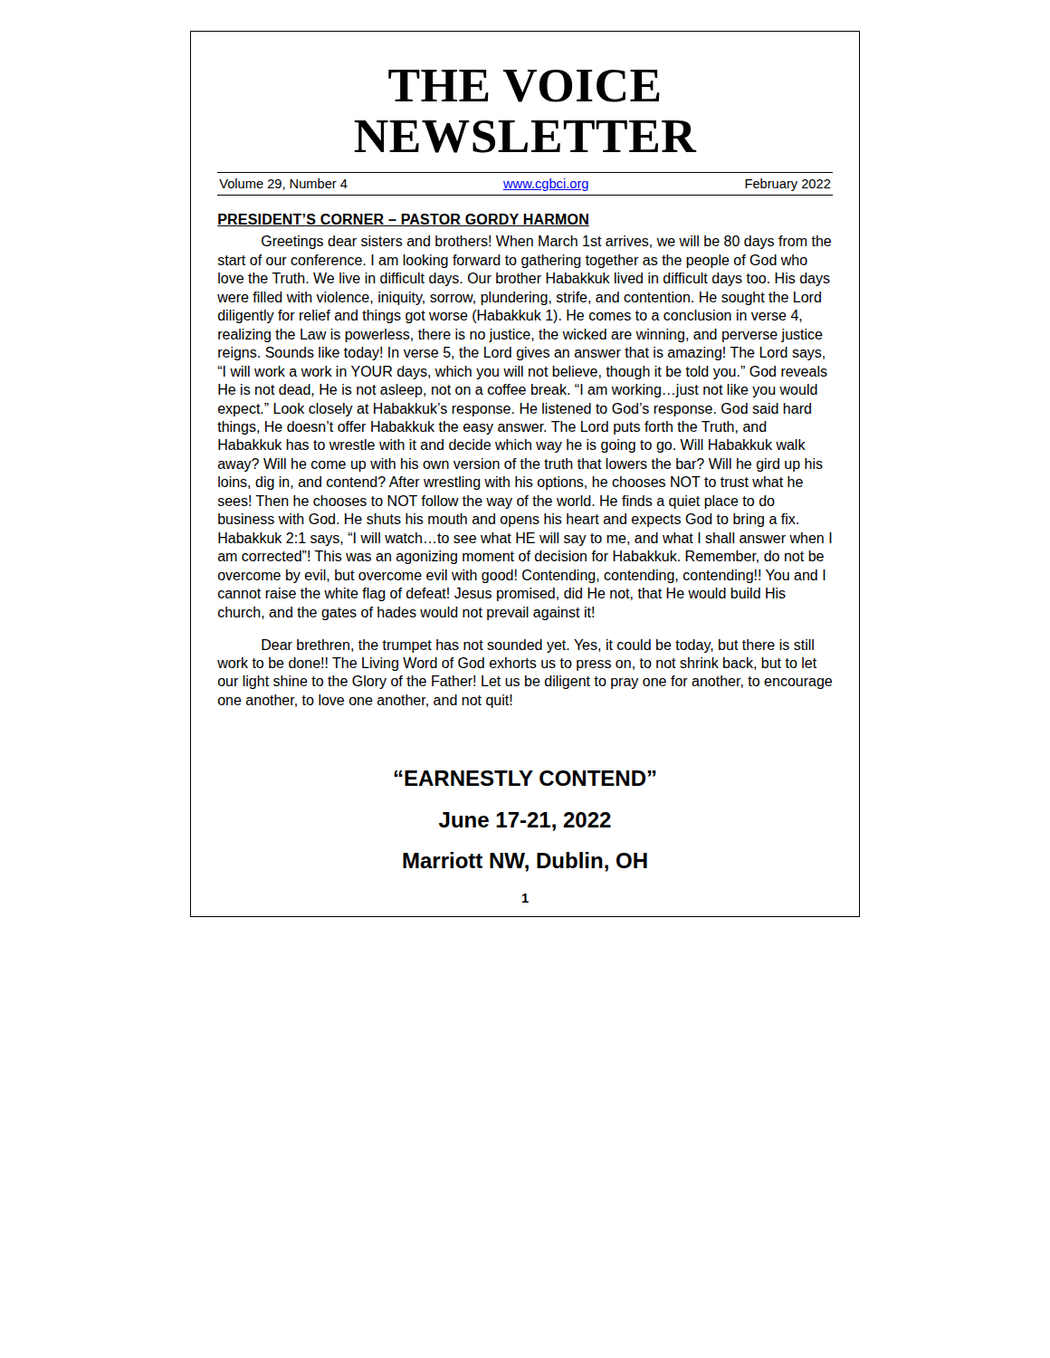THE VOICE NEWSLETTER
Volume 29, Number 4 www.cgbci.org February 2022
PRESIDENT’S CORNER – PASTOR GORDY HARMON
Greetings dear sisters and brothers! When March 1st arrives, we will be 80 days from the start of our conference. I am looking forward to gathering together as the people of God who love the Truth. We live in difficult days. Our brother Habakkuk lived in difficult days too. His days were filled with violence, iniquity, sorrow, plundering, strife, and contention. He sought the Lord diligently for relief and things got worse (Habakkuk 1). He comes to a conclusion in verse 4, realizing the Law is powerless, there is no justice, the wicked are winning, and perverse justice reigns. Sounds like today! In verse 5, the Lord gives an answer that is amazing! The Lord says, “I will work a work in YOUR days, which you will not believe, though it be told you.” God reveals He is not dead, He is not asleep, not on a coffee break. “I am working…just not like you would expect.” Look closely at Habakkuk’s response. He listened to God’s response. God said hard things, He doesn’t offer Habakkuk the easy answer. The Lord puts forth the Truth, and Habakkuk has to wrestle with it and decide which way he is going to go. Will Habakkuk walk away? Will he come up with his own version of the truth that lowers the bar? Will he gird up his loins, dig in, and contend? After wrestling with his options, he chooses NOT to trust what he sees! Then he chooses to NOT follow the way of the world. He finds a quiet place to do business with God. He shuts his mouth and opens his heart and expects God to bring a fix. Habakkuk 2:1 says, “I will watch…to see what HE will say to me, and what I shall answer when I am corrected”! This was an agonizing moment of decision for Habakkuk. Remember, do not be overcome by evil, but overcome evil with good! Contending, contending, contending!! You and I cannot raise the white flag of defeat! Jesus promised, did He not, that He would build His church, and the gates of hades would not prevail against it!
Dear brethren, the trumpet has not sounded yet. Yes, it could be today, but there is still work to be done!! The Living Word of God exhorts us to press on, to not shrink back, but to let our light shine to the Glory of the Father! Let us be diligent to pray one for another, to encourage one another, to love one another, and not quit!
“EARNESTLY CONTEND”
June 17-21, 2022
Marriott NW, Dublin, OH
1